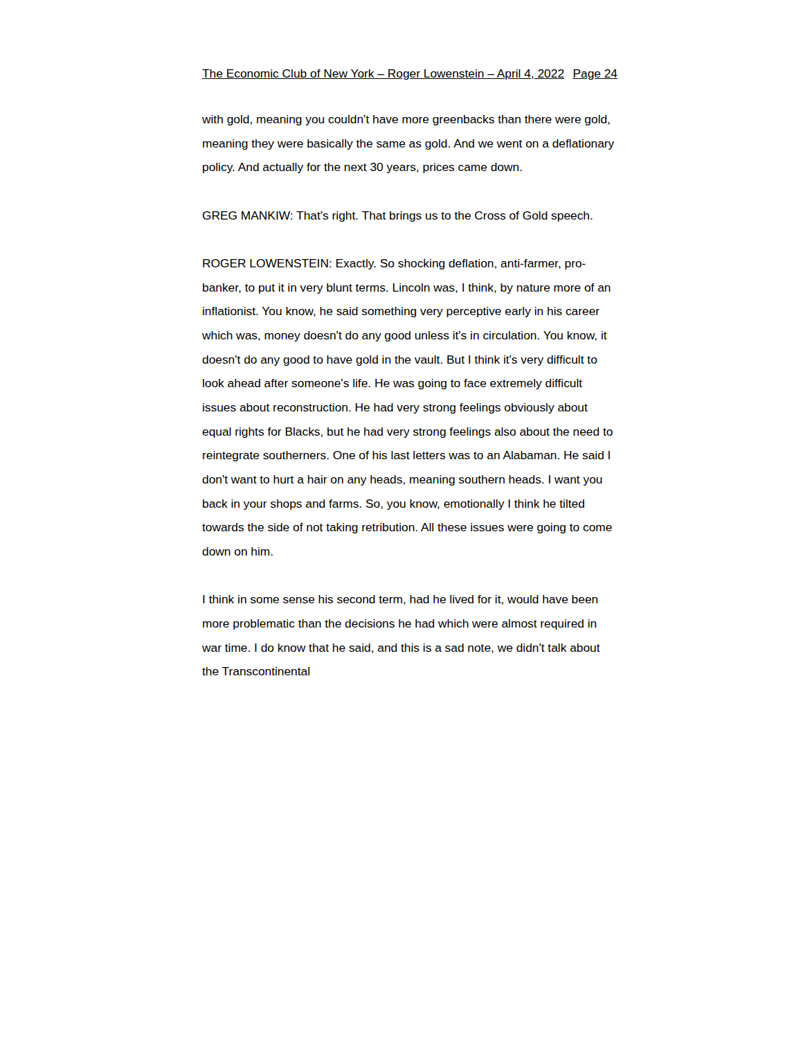The Economic Club of New York – Roger Lowenstein – April 4, 2022 Page 24
with gold, meaning you couldn't have more greenbacks than there were gold, meaning they were basically the same as gold. And we went on a deflationary policy. And actually for the next 30 years, prices came down.
GREG MANKIW: That's right. That brings us to the Cross of Gold speech.
ROGER LOWENSTEIN: Exactly. So shocking deflation, anti-farmer, pro-banker, to put it in very blunt terms. Lincoln was, I think, by nature more of an inflationist. You know, he said something very perceptive early in his career which was, money doesn't do any good unless it's in circulation. You know, it doesn't do any good to have gold in the vault. But I think it's very difficult to look ahead after someone's life. He was going to face extremely difficult issues about reconstruction. He had very strong feelings obviously about equal rights for Blacks, but he had very strong feelings also about the need to reintegrate southerners. One of his last letters was to an Alabaman. He said I don't want to hurt a hair on any heads, meaning southern heads. I want you back in your shops and farms. So, you know, emotionally I think he tilted towards the side of not taking retribution. All these issues were going to come down on him.
I think in some sense his second term, had he lived for it, would have been more problematic than the decisions he had which were almost required in war time. I do know that he said, and this is a sad note, we didn't talk about the Transcontinental